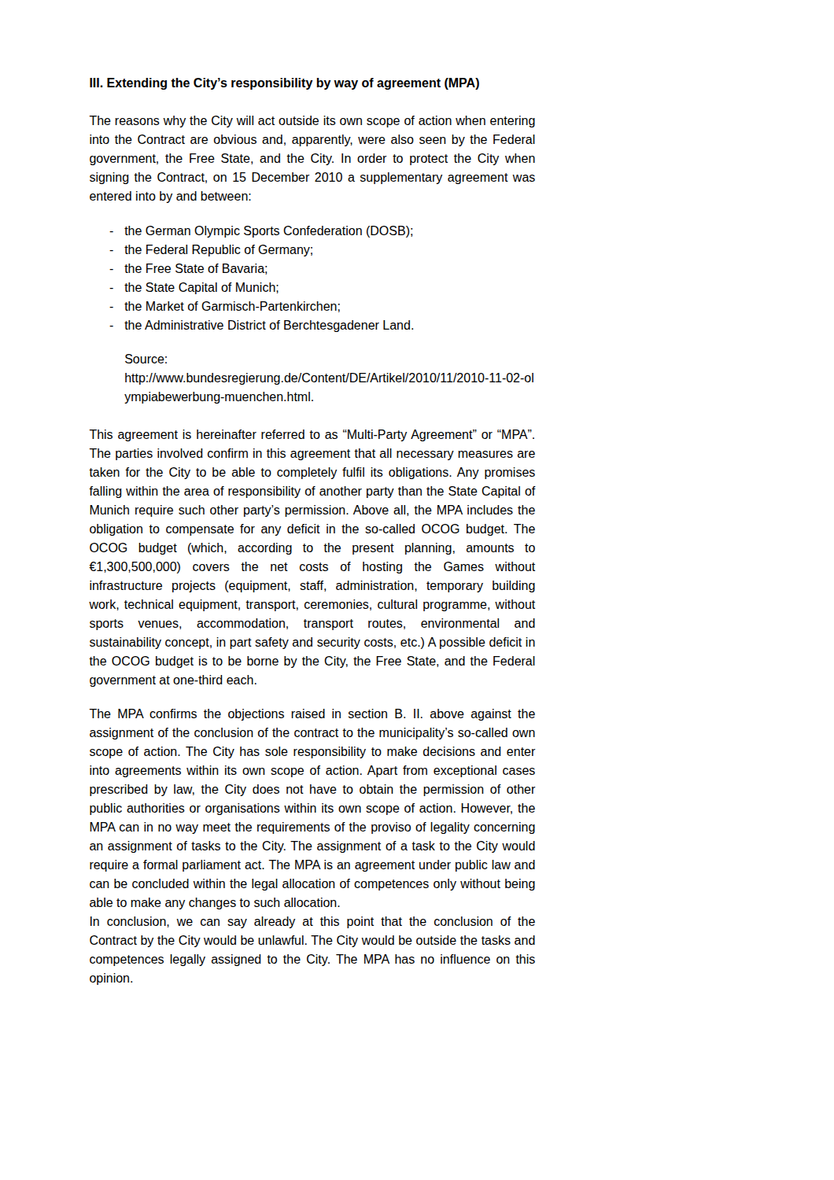III. Extending the City’s responsibility by way of agreement (MPA)
The reasons why the City will act outside its own scope of action when entering into the Contract are obvious and, apparently, were also seen by the Federal government, the Free State, and the City. In order to protect the City when signing the Contract, on 15 December 2010 a supplementary agreement was entered into by and between:
the German Olympic Sports Confederation (DOSB);
the Federal Republic of Germany;
the Free State of Bavaria;
the State Capital of Munich;
the Market of Garmisch-Partenkirchen;
the Administrative District of Berchtesgadener Land.
Source:
http://www.bundesregierung.de/Content/DE/Artikel/2010/11/2010-11-02-olympiabewerbung-muenchen.html.
This agreement is hereinafter referred to as “Multi-Party Agreement” or “MPA”. The parties involved confirm in this agreement that all necessary measures are taken for the City to be able to completely fulfil its obligations. Any promises falling within the area of responsibility of another party than the State Capital of Munich require such other party’s permission. Above all, the MPA includes the obligation to compensate for any deficit in the so-called OCOG budget. The OCOG budget (which, according to the present planning, amounts to €1,300,500,000) covers the net costs of hosting the Games without infrastructure projects (equipment, staff, administration, temporary building work, technical equipment, transport, ceremonies, cultural programme, without sports venues, accommodation, transport routes, environmental and sustainability concept, in part safety and security costs, etc.) A possible deficit in the OCOG budget is to be borne by the City, the Free State, and the Federal government at one-third each.
The MPA confirms the objections raised in section B. II. above against the assignment of the conclusion of the contract to the municipality’s so-called own scope of action. The City has sole responsibility to make decisions and enter into agreements within its own scope of action. Apart from exceptional cases prescribed by law, the City does not have to obtain the permission of other public authorities or organisations within its own scope of action. However, the MPA can in no way meet the requirements of the proviso of legality concerning an assignment of tasks to the City. The assignment of a task to the City would require a formal parliament act. The MPA is an agreement under public law and can be concluded within the legal allocation of competences only without being able to make any changes to such allocation.
In conclusion, we can say already at this point that the conclusion of the Contract by the City would be unlawful. The City would be outside the tasks and competences legally assigned to the City. The MPA has no influence on this opinion.